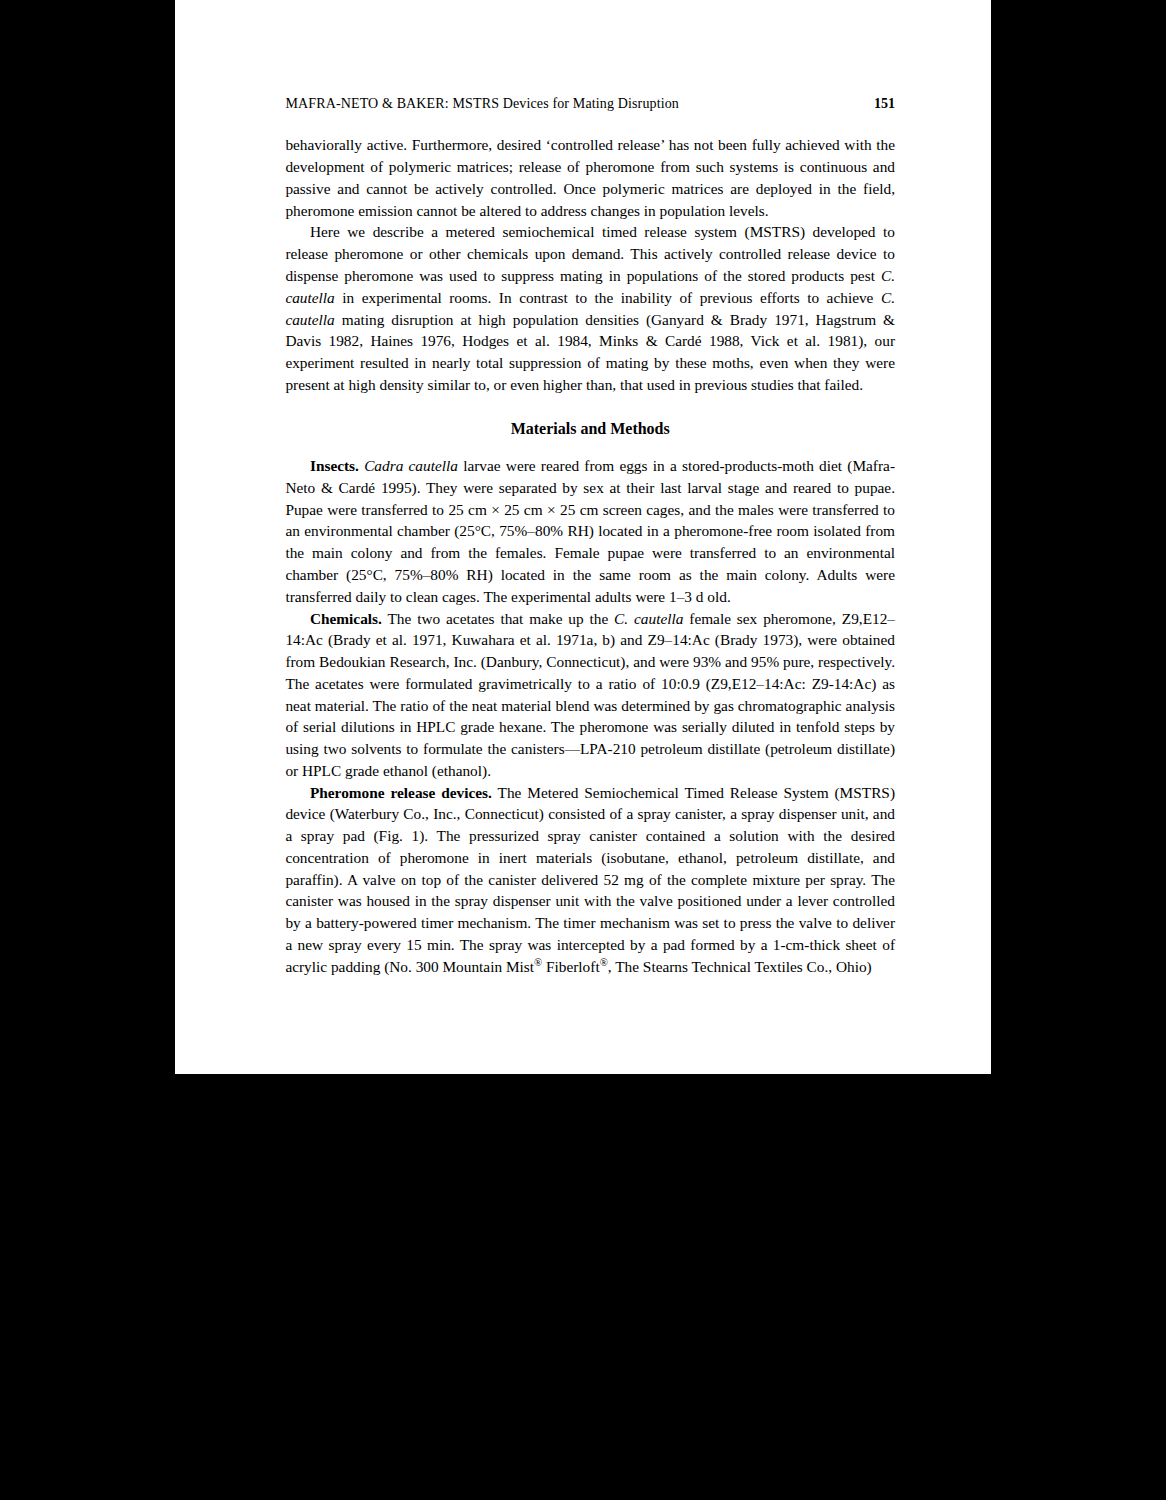MAFRA-NETO & BAKER: MSTRS Devices for Mating Disruption 151
behaviorally active. Furthermore, desired ‘controlled release’ has not been fully achieved with the development of polymeric matrices; release of pheromone from such systems is continuous and passive and cannot be actively controlled. Once polymeric matrices are deployed in the field, pheromone emission cannot be altered to address changes in population levels.
Here we describe a metered semiochemical timed release system (MSTRS) developed to release pheromone or other chemicals upon demand. This actively controlled release device to dispense pheromone was used to suppress mating in populations of the stored products pest C. cautella in experimental rooms. In contrast to the inability of previous efforts to achieve C. cautella mating disruption at high population densities (Ganyard & Brady 1971, Hagstrum & Davis 1982, Haines 1976, Hodges et al. 1984, Minks & Cardé 1988, Vick et al. 1981), our experiment resulted in nearly total suppression of mating by these moths, even when they were present at high density similar to, or even higher than, that used in previous studies that failed.
Materials and Methods
Insects. Cadra cautella larvae were reared from eggs in a stored-products-moth diet (Mafra-Neto & Cardé 1995). They were separated by sex at their last larval stage and reared to pupae. Pupae were transferred to 25 cm × 25 cm × 25 cm screen cages, and the males were transferred to an environmental chamber (25°C, 75%–80% RH) located in a pheromone-free room isolated from the main colony and from the females. Female pupae were transferred to an environmental chamber (25°C, 75%–80% RH) located in the same room as the main colony. Adults were transferred daily to clean cages. The experimental adults were 1–3 d old.
Chemicals. The two acetates that make up the C. cautella female sex pheromone, Z9,E12–14:Ac (Brady et al. 1971, Kuwahara et al. 1971a, b) and Z9–14:Ac (Brady 1973), were obtained from Bedoukian Research, Inc. (Danbury, Connecticut), and were 93% and 95% pure, respectively. The acetates were formulated gravimetrically to a ratio of 10:0.9 (Z9,E12–14:Ac: Z9-14:Ac) as neat material. The ratio of the neat material blend was determined by gas chromatographic analysis of serial dilutions in HPLC grade hexane. The pheromone was serially diluted in tenfold steps by using two solvents to formulate the canisters—LPA-210 petroleum distillate (petroleum distillate) or HPLC grade ethanol (ethanol).
Pheromone release devices. The Metered Semiochemical Timed Release System (MSTRS) device (Waterbury Co., Inc., Connecticut) consisted of a spray canister, a spray dispenser unit, and a spray pad (Fig. 1). The pressurized spray canister contained a solution with the desired concentration of pheromone in inert materials (isobutane, ethanol, petroleum distillate, and paraffin). A valve on top of the canister delivered 52 mg of the complete mixture per spray. The canister was housed in the spray dispenser unit with the valve positioned under a lever controlled by a battery-powered timer mechanism. The timer mechanism was set to press the valve to deliver a new spray every 15 min. The spray was intercepted by a pad formed by a 1-cm-thick sheet of acrylic padding (No. 300 Mountain Mist® Fiberloft®, The Stearns Technical Textiles Co., Ohio)